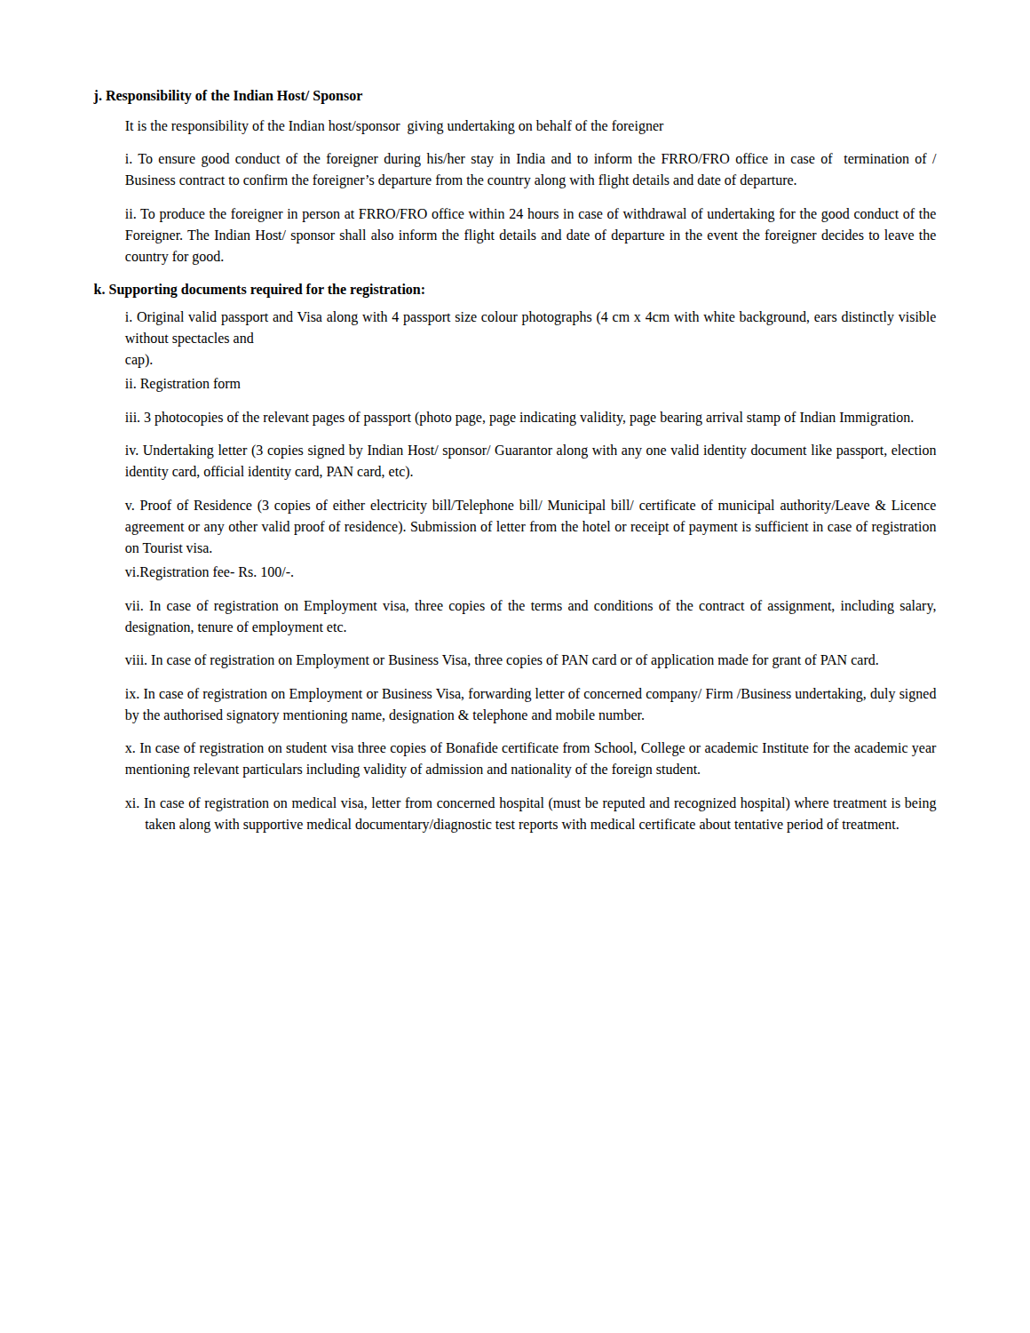j. Responsibility of the Indian Host/ Sponsor
It is the responsibility of the Indian host/sponsor giving undertaking on behalf of the foreigner
i. To ensure good conduct of the foreigner during his/her stay in India and to inform the FRRO/FRO office in case of termination of / Business contract to confirm the foreigner’s departure from the country along with flight details and date of departure.
ii. To produce the foreigner in person at FRRO/FRO office within 24 hours in case of withdrawal of undertaking for the good conduct of the Foreigner. The Indian Host/ sponsor shall also inform the flight details and date of departure in the event the foreigner decides to leave the country for good.
k. Supporting documents required for the registration:
i. Original valid passport and Visa along with 4 passport size colour photographs (4 cm x 4cm with white background, ears distinctly visible without spectacles and
cap).
ii. Registration form
iii. 3 photocopies of the relevant pages of passport (photo page, page indicating validity, page bearing arrival stamp of Indian Immigration.
iv. Undertaking letter (3 copies signed by Indian Host/ sponsor/ Guarantor along with any one valid identity document like passport, election identity card, official identity card, PAN card, etc).
v. Proof of Residence (3 copies of either electricity bill/Telephone bill/ Municipal bill/ certificate of municipal authority/Leave & Licence agreement or any other valid proof of residence). Submission of letter from the hotel or receipt of payment is sufficient in case of registration on Tourist visa.
vi.Registration fee- Rs. 100/-.
vii. In case of registration on Employment visa, three copies of the terms and conditions of the contract of assignment, including salary, designation, tenure of employment etc.
viii. In case of registration on Employment or Business Visa, three copies of PAN card or of application made for grant of PAN card.
ix. In case of registration on Employment or Business Visa, forwarding letter of concerned company/ Firm /Business undertaking, duly signed by the authorised signatory mentioning name, designation & telephone and mobile number.
x. In case of registration on student visa three copies of Bonafide certificate from School, College or academic Institute for the academic year mentioning relevant particulars including validity of admission and nationality of the foreign student.
xi. In case of registration on medical visa, letter from concerned hospital (must be reputed and recognized hospital) where treatment is being taken along with supportive medical documentary/diagnostic test reports with medical certificate about tentative period of treatment.